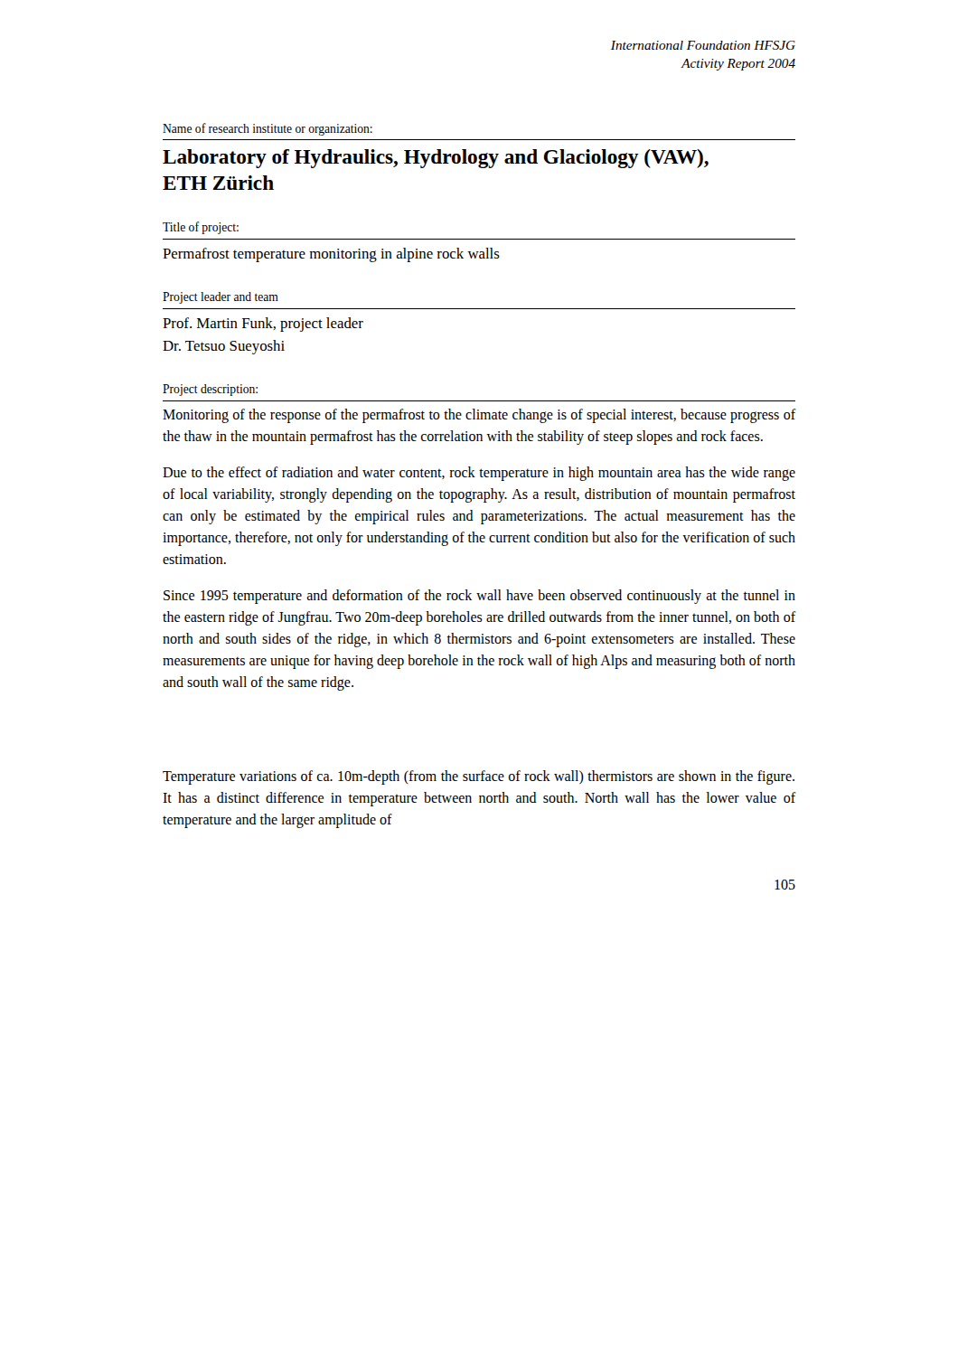International Foundation HFSJG
Activity Report 2004
Name of research institute or organization:
Laboratory of Hydraulics, Hydrology and Glaciology (VAW),
ETH Zürich
Title of project:
Permafrost temperature monitoring in alpine rock walls
Project leader and team
Prof. Martin Funk, project leader
Dr. Tetsuo Sueyoshi
Project description:
Monitoring of the response of the permafrost to the climate change is of special interest, because progress of the thaw in the mountain permafrost has the correlation with the stability of steep slopes and rock faces.
Due to the effect of radiation and water content, rock temperature in high mountain area has the wide range of local variability, strongly depending on the topography. As a result, distribution of mountain permafrost can only be estimated by the empirical rules and parameterizations. The actual measurement has the importance, therefore, not only for understanding of the current condition but also for the verification of such estimation.
Since 1995 temperature and deformation of the rock wall have been observed continuously at the tunnel in the eastern ridge of Jungfrau. Two 20m-deep boreholes are drilled outwards from the inner tunnel, on both of north and south sides of the ridge, in which 8 thermistors and 6-point extensometers are installed. These measurements are unique for having deep borehole in the rock wall of high Alps and measuring both of north and south wall of the same ridge.
Temperature variations of ca. 10m-depth (from the surface of rock wall) thermistors are shown in the figure. It has a distinct difference in temperature between north and south. North wall has the lower value of temperature and the larger amplitude of
105